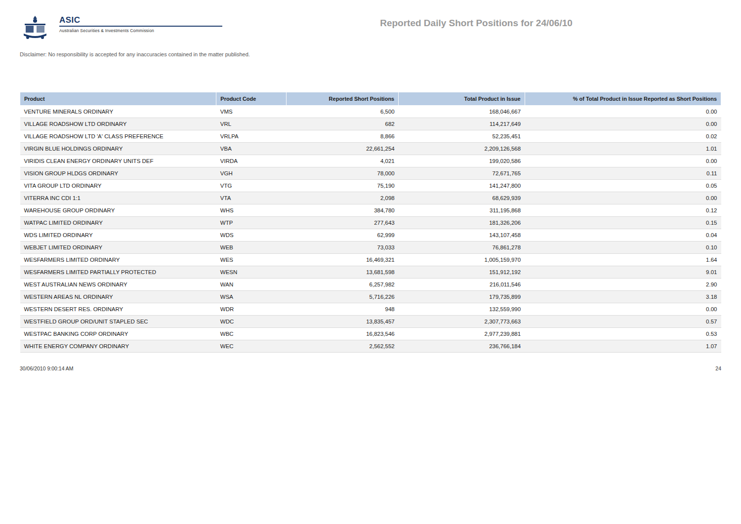ASIC
Australian Securities & Investments Commission
Reported Daily Short Positions for 24/06/10
Disclaimer: No responsibility is accepted for any inaccuracies contained in the matter published.
| Product | Product Code | Reported Short Positions | Total Product in Issue | % of Total Product in Issue Reported as Short Positions |
| --- | --- | --- | --- | --- |
| VENTURE MINERALS ORDINARY | VMS | 6,500 | 168,046,667 | 0.00 |
| VILLAGE ROADSHOW LTD ORDINARY | VRL | 682 | 114,217,649 | 0.00 |
| VILLAGE ROADSHOW LTD 'A' CLASS PREFERENCE | VRLPA | 8,866 | 52,235,451 | 0.02 |
| VIRGIN BLUE HOLDINGS ORDINARY | VBA | 22,661,254 | 2,209,126,568 | 1.01 |
| VIRIDIS CLEAN ENERGY ORDINARY UNITS DEF | VIRDA | 4,021 | 199,020,586 | 0.00 |
| VISION GROUP HLDGS ORDINARY | VGH | 78,000 | 72,671,765 | 0.11 |
| VITA GROUP LTD ORDINARY | VTG | 75,190 | 141,247,800 | 0.05 |
| VITERRA INC CDI 1:1 | VTA | 2,098 | 68,629,939 | 0.00 |
| WAREHOUSE GROUP ORDINARY | WHS | 384,780 | 311,195,868 | 0.12 |
| WATPAC LIMITED ORDINARY | WTP | 277,643 | 181,326,206 | 0.15 |
| WDS LIMITED ORDINARY | WDS | 62,999 | 143,107,458 | 0.04 |
| WEBJET LIMITED ORDINARY | WEB | 73,033 | 76,861,278 | 0.10 |
| WESFARMERS LIMITED ORDINARY | WES | 16,469,321 | 1,005,159,970 | 1.64 |
| WESFARMERS LIMITED PARTIALLY PROTECTED | WESN | 13,681,598 | 151,912,192 | 9.01 |
| WEST AUSTRALIAN NEWS ORDINARY | WAN | 6,257,982 | 216,011,546 | 2.90 |
| WESTERN AREAS NL ORDINARY | WSA | 5,716,226 | 179,735,899 | 3.18 |
| WESTERN DESERT RES. ORDINARY | WDR | 948 | 132,559,990 | 0.00 |
| WESTFIELD GROUP ORD/UNIT STAPLED SEC | WDC | 13,835,457 | 2,307,773,663 | 0.57 |
| WESTPAC BANKING CORP ORDINARY | WBC | 16,823,546 | 2,977,239,881 | 0.53 |
| WHITE ENERGY COMPANY ORDINARY | WEC | 2,562,552 | 236,766,184 | 1.07 |
30/06/2010 9:00:14 AM
24